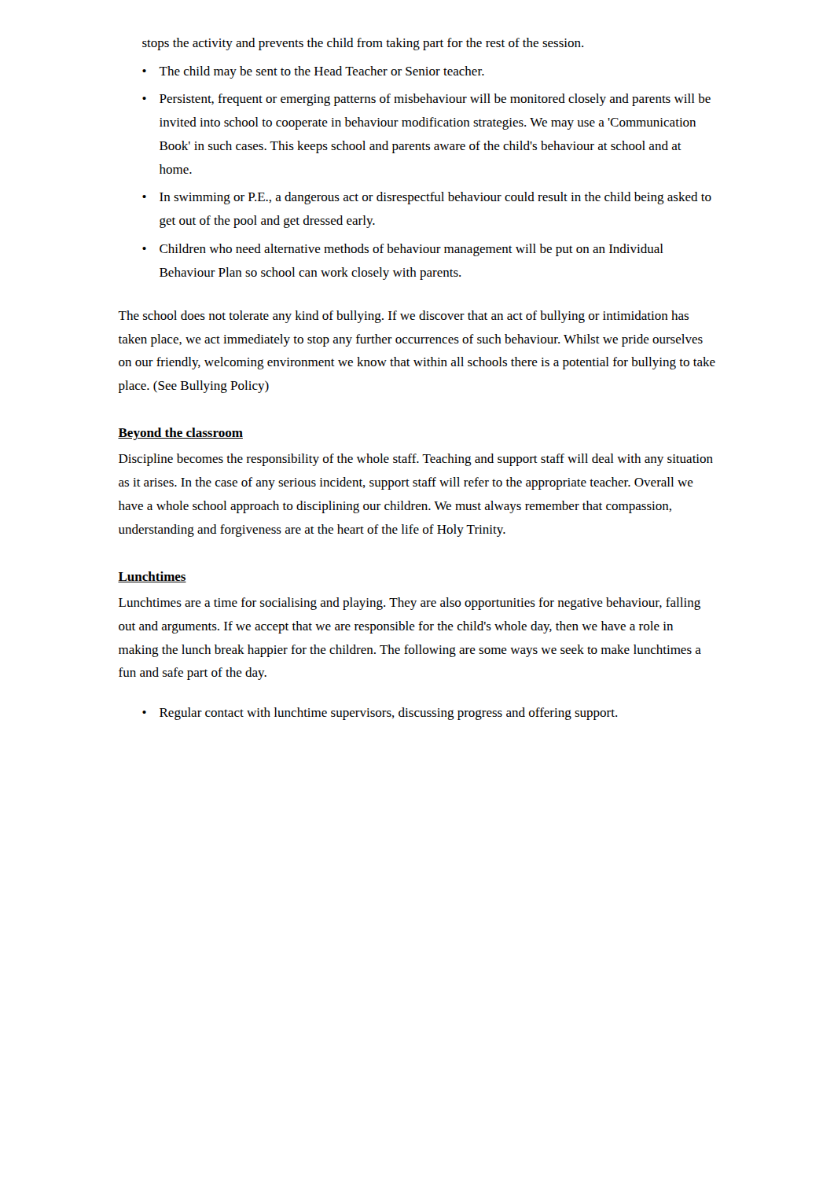stops the activity and prevents the child from taking part for the rest of the session.
The child may be sent to the Head Teacher or Senior teacher.
Persistent, frequent or emerging patterns of misbehaviour will be monitored closely and parents will be invited into school to cooperate in behaviour modification strategies. We may use a 'Communication Book' in such cases. This keeps school and parents aware of the child's behaviour at school and at home.
In swimming or P.E., a dangerous act or disrespectful behaviour could result in the child being asked to get out of the pool and get dressed early.
Children who need alternative methods of behaviour management will be put on an Individual Behaviour Plan so school can work closely with parents.
The school does not tolerate any kind of bullying. If we discover that an act of bullying or intimidation has taken place, we act immediately to stop any further occurrences of such behaviour. Whilst we pride ourselves on our friendly, welcoming environment we know that within all schools there is a potential for bullying to take place. (See Bullying Policy)
Beyond the classroom
Discipline becomes the responsibility of the whole staff. Teaching and support staff will deal with any situation as it arises. In the case of any serious incident, support staff will refer to the appropriate teacher. Overall we have a whole school approach to disciplining our children. We must always remember that compassion, understanding and forgiveness are at the heart of the life of Holy Trinity.
Lunchtimes
Lunchtimes are a time for socialising and playing. They are also opportunities for negative behaviour, falling out and arguments. If we accept that we are responsible for the child's whole day, then we have a role in making the lunch break happier for the children. The following are some ways we seek to make lunchtimes a fun and safe part of the day.
Regular contact with lunchtime supervisors, discussing progress and offering support.